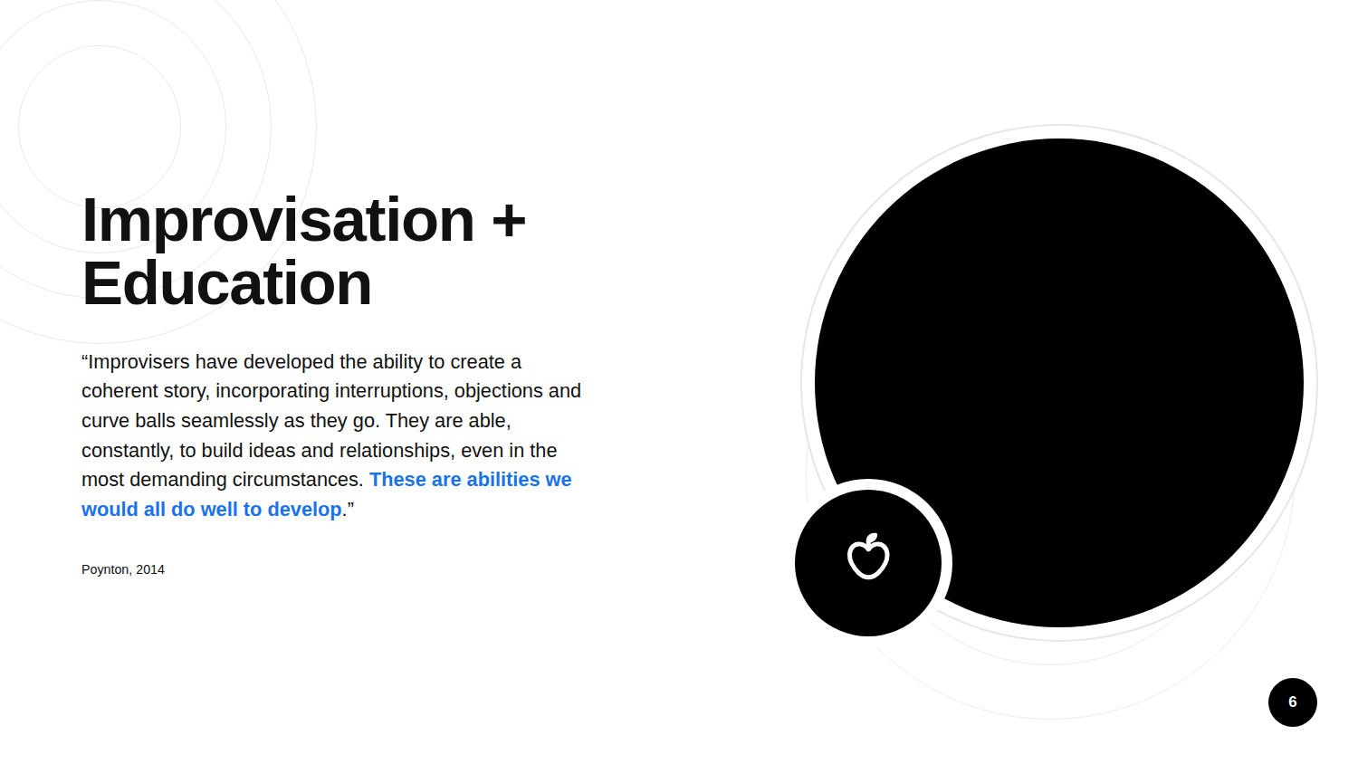Improvisation +
Education
“Improvisers have developed the ability to create a coherent story, incorporating interruptions, objections and curve balls seamlessly as they go. They are able, constantly, to build ideas and relationships, even in the most demanding circumstances. These are abilities we would all do well to develop.”
Poynton, 2014
6